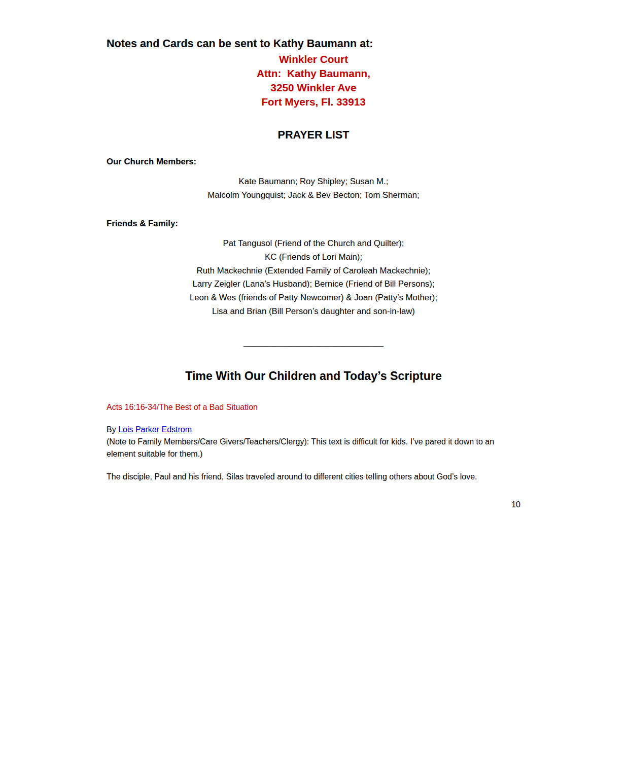Notes and Cards can be sent to Kathy Baumann at:
Winkler Court
Attn: Kathy Baumann,
3250 Winkler Ave
Fort Myers, Fl. 33913
PRAYER LIST
Our Church Members:
Kate Baumann; Roy Shipley; Susan M.;
Malcolm Youngquist; Jack & Bev Becton; Tom Sherman;
Friends & Family:
Pat Tangusol (Friend of the Church and Quilter);
KC (Friends of Lori Main);
Ruth Mackechnie (Extended Family of Caroleah Mackechnie);
Larry Zeigler (Lana’s Husband); Bernice (Friend of Bill Persons);
Leon & Wes (friends of Patty Newcomer) & Joan (Patty’s Mother);
Lisa and Brian (Bill Person’s daughter and son-in-law)
_______________________________
Time With Our Children and Today’s Scripture
Acts 16:16-34/The Best of a Bad Situation
By Lois Parker Edstrom
(Note to Family Members/Care Givers/Teachers/Clergy): This text is difficult for kids. I’ve pared it down to an element suitable for them.)
The disciple, Paul and his friend, Silas traveled around to different cities telling others about God’s love.
10